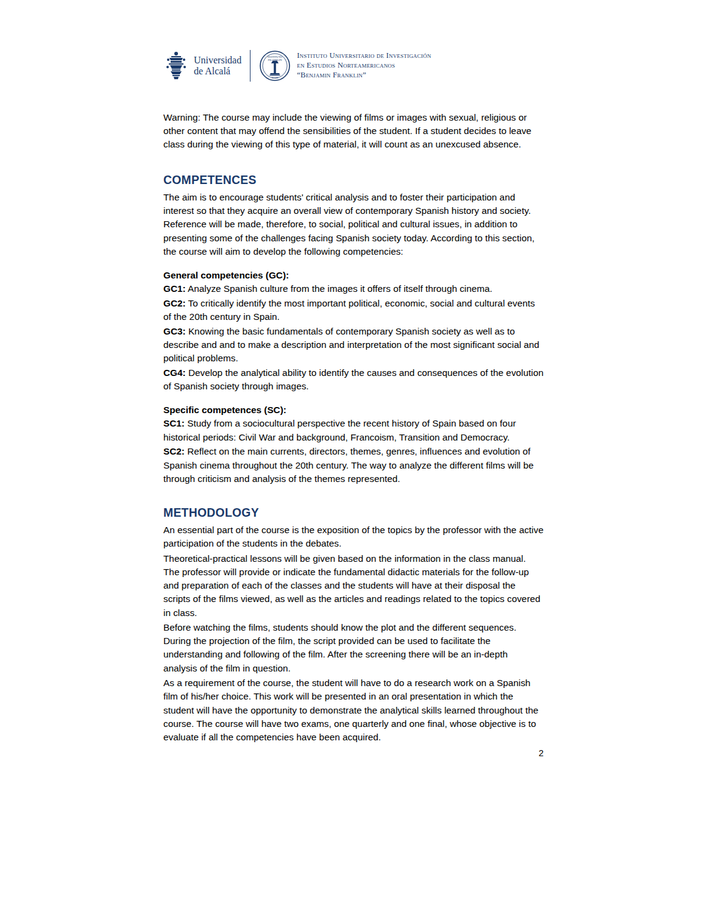Universidad
de Alcalá
INSTITUTO FRANKLIN UAH
Instituto Universitario de Investigación en Estudios Norteamericanos “Benjamin Franklin”
Warning: The course may include the viewing of films or images with sexual, religious or other content that may offend the sensibilities of the student. If a student decides to leave class during the viewing of this type of material, it will count as an unexcused absence.
COMPETENCES
The aim is to encourage students' critical analysis and to foster their participation and interest so that they acquire an overall view of contemporary Spanish history and society. Reference will be made, therefore, to social, political and cultural issues, in addition to presenting some of the challenges facing Spanish society today. According to this section, the course will aim to develop the following competencies:
General competencies (GC):
GC1: Analyze Spanish culture from the images it offers of itself through cinema.
GC2: To critically identify the most important political, economic, social and cultural events of the 20th century in Spain.
GC3: Knowing the basic fundamentals of contemporary Spanish society as well as to describe and and to make a description and interpretation of the most significant social and political problems.
CG4: Develop the analytical ability to identify the causes and consequences of the evolution of Spanish society through images.
Specific competences (SC):
SC1: Study from a sociocultural perspective the recent history of Spain based on four historical periods: Civil War and background, Francoism, Transition and Democracy.
SC2: Reflect on the main currents, directors, themes, genres, influences and evolution of Spanish cinema throughout the 20th century. The way to analyze the different films will be through criticism and analysis of the themes represented.
METHODOLOGY
An essential part of the course is the exposition of the topics by the professor with the active participation of the students in the debates.
Theoretical-practical lessons will be given based on the information in the class manual. The professor will provide or indicate the fundamental didactic materials for the follow-up and preparation of each of the classes and the students will have at their disposal the scripts of the films viewed, as well as the articles and readings related to the topics covered in class.
Before watching the films, students should know the plot and the different sequences. During the projection of the film, the script provided can be used to facilitate the understanding and following of the film. After the screening there will be an in-depth analysis of the film in question.
As a requirement of the course, the student will have to do a research work on a Spanish film of his/her choice. This work will be presented in an oral presentation in which the student will have the opportunity to demonstrate the analytical skills learned throughout the course. The course will have two exams, one quarterly and one final, whose objective is to evaluate if all the competencies have been acquired.
2